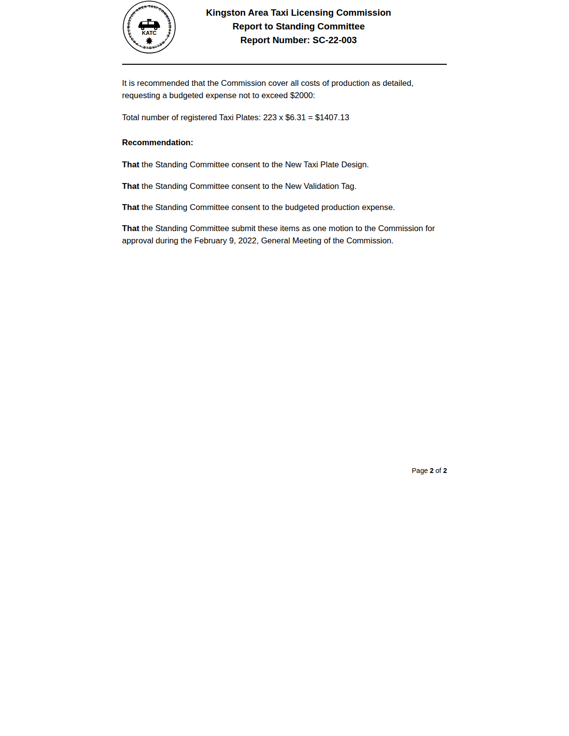KINGSTON AREA TAXI COMMISSION SAFE • RELIABLE • PROTECT KATC
Kingston Area Taxi Licensing Commission Report to Standing Committee Report Number: SC-22-003
It is recommended that the Commission cover all costs of production as detailed, requesting a budgeted expense not to exceed $2000:
Total number of registered Taxi Plates: 223 x $6.31 = $1407.13
Recommendation:
That the Standing Committee consent to the New Taxi Plate Design.
That the Standing Committee consent to the New Validation Tag.
That the Standing Committee consent to the budgeted production expense.
That the Standing Committee submit these items as one motion to the Commission for approval during the February 9, 2022, General Meeting of the Commission.
Page 2 of 2